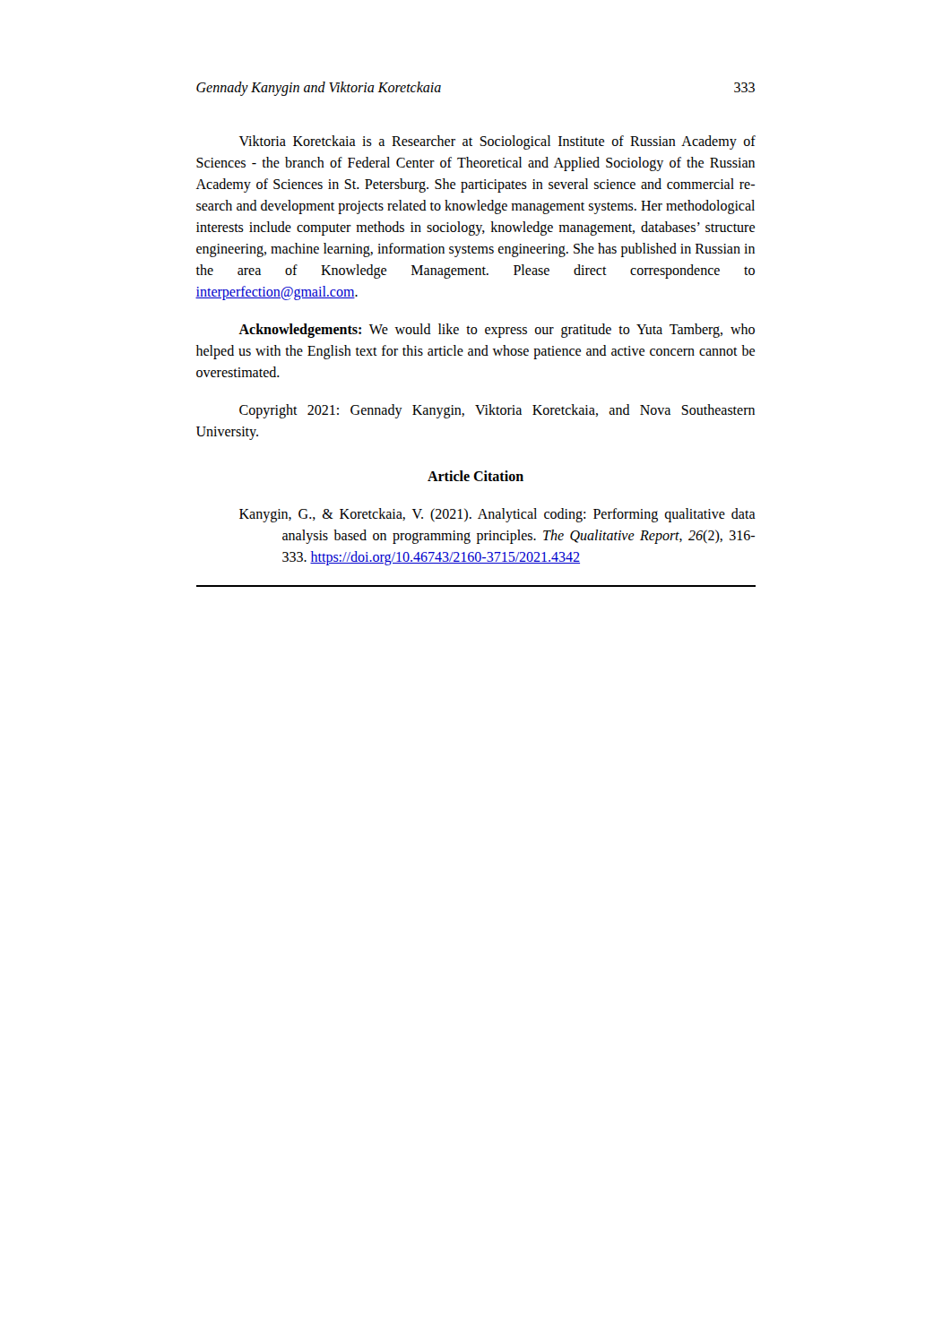Gennady Kanygin and Viktoria Koretckaia 333
Viktoria Koretckaia is a Researcher at Sociological Institute of Russian Academy of Sciences - the branch of Federal Center of Theoretical and Applied Sociology of the Russian Academy of Sciences in St. Petersburg. She participates in several science and commercial research and development projects related to knowledge management systems. Her methodological interests include computer methods in sociology, knowledge management, databases’ structure engineering, machine learning, information systems engineering. She has published in Russian in the area of Knowledge Management. Please direct correspondence to interperfection@gmail.com.
Acknowledgements: We would like to express our gratitude to Yuta Tamberg, who helped us with the English text for this article and whose patience and active concern cannot be overestimated.
Copyright 2021: Gennady Kanygin, Viktoria Koretckaia, and Nova Southeastern University.
Article Citation
Kanygin, G., & Koretckaia, V. (2021). Analytical coding: Performing qualitative data analysis based on programming principles. The Qualitative Report, 26(2), 316-333. https://doi.org/10.46743/2160-3715/2021.4342